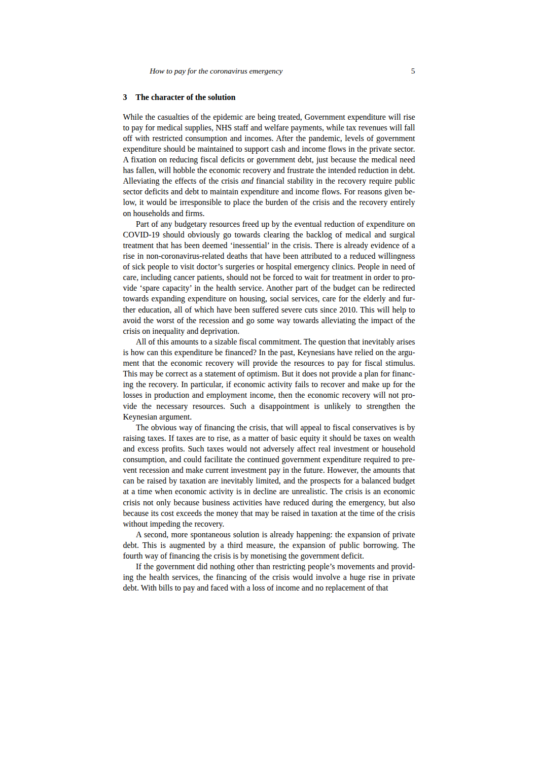How to pay for the coronavirus emergency 5
3 The character of the solution
While the casualties of the epidemic are being treated, Government expenditure will rise to pay for medical supplies, NHS staff and welfare payments, while tax revenues will fall off with restricted consumption and incomes. After the pandemic, levels of government expenditure should be maintained to support cash and income flows in the private sector. A fixation on reducing fiscal deficits or government debt, just because the medical need has fallen, will hobble the economic recovery and frustrate the intended reduction in debt. Alleviating the effects of the crisis and financial stability in the recovery require public sector deficits and debt to maintain expenditure and income flows. For reasons given below, it would be irresponsible to place the burden of the crisis and the recovery entirely on households and firms.
Part of any budgetary resources freed up by the eventual reduction of expenditure on COVID-19 should obviously go towards clearing the backlog of medical and surgical treatment that has been deemed ‘inessential’ in the crisis. There is already evidence of a rise in non-coronavirus-related deaths that have been attributed to a reduced willingness of sick people to visit doctor’s surgeries or hospital emergency clinics. People in need of care, including cancer patients, should not be forced to wait for treatment in order to provide ‘spare capacity’ in the health service. Another part of the budget can be redirected towards expanding expenditure on housing, social services, care for the elderly and further education, all of which have been suffered severe cuts since 2010. This will help to avoid the worst of the recession and go some way towards alleviating the impact of the crisis on inequality and deprivation.
All of this amounts to a sizable fiscal commitment. The question that inevitably arises is how can this expenditure be financed? In the past, Keynesians have relied on the argument that the economic recovery will provide the resources to pay for fiscal stimulus. This may be correct as a statement of optimism. But it does not provide a plan for financing the recovery. In particular, if economic activity fails to recover and make up for the losses in production and employment income, then the economic recovery will not provide the necessary resources. Such a disappointment is unlikely to strengthen the Keynesian argument.
The obvious way of financing the crisis, that will appeal to fiscal conservatives is by raising taxes. If taxes are to rise, as a matter of basic equity it should be taxes on wealth and excess profits. Such taxes would not adversely affect real investment or household consumption, and could facilitate the continued government expenditure required to prevent recession and make current investment pay in the future. However, the amounts that can be raised by taxation are inevitably limited, and the prospects for a balanced budget at a time when economic activity is in decline are unrealistic. The crisis is an economic crisis not only because business activities have reduced during the emergency, but also because its cost exceeds the money that may be raised in taxation at the time of the crisis without impeding the recovery.
A second, more spontaneous solution is already happening: the expansion of private debt. This is augmented by a third measure, the expansion of public borrowing. The fourth way of financing the crisis is by monetising the government deficit.
If the government did nothing other than restricting people’s movements and providing the health services, the financing of the crisis would involve a huge rise in private debt. With bills to pay and faced with a loss of income and no replacement of that